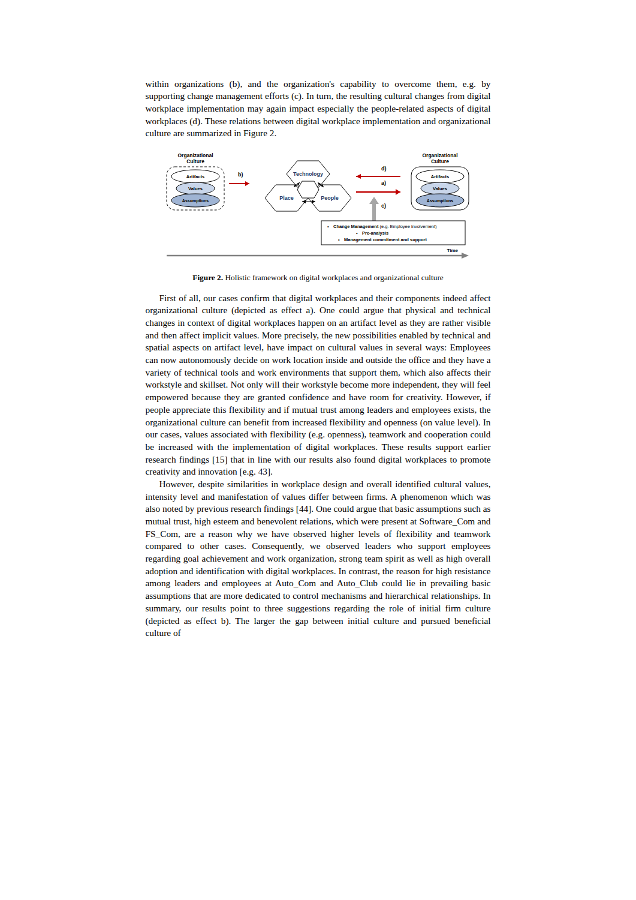within organizations (b), and the organization's capability to overcome them, e.g. by supporting change management efforts (c). In turn, the resulting cultural changes from digital workplace implementation may again impact especially the people-related aspects of digital workplaces (d). These relations between digital workplace implementation and organizational culture are summarized in Figure 2.
Organizational Culture Artifacts Values Assumptions b) Technology Place People d) a) c) Organizational Culture Artifacts Values Assumptions • Change Management (e.g. Employee involvement) • Pre-analysis • Management commitment and support Time
Figure 2. Holistic framework on digital workplaces and organizational culture
First of all, our cases confirm that digital workplaces and their components indeed affect organizational culture (depicted as effect a). One could argue that physical and technical changes in context of digital workplaces happen on an artifact level as they are rather visible and then affect implicit values. More precisely, the new possibilities enabled by technical and spatial aspects on artifact level, have impact on cultural values in several ways: Employees can now autonomously decide on work location inside and outside the office and they have a variety of technical tools and work environments that support them, which also affects their workstyle and skillset. Not only will their workstyle become more independent, they will feel empowered because they are granted confidence and have room for creativity. However, if people appreciate this flexibility and if mutual trust among leaders and employees exists, the organizational culture can benefit from increased flexibility and openness (on value level). In our cases, values associated with flexibility (e.g. openness), teamwork and cooperation could be increased with the implementation of digital workplaces. These results support earlier research findings [15] that in line with our results also found digital workplaces to promote creativity and innovation [e.g. 43].
However, despite similarities in workplace design and overall identified cultural values, intensity level and manifestation of values differ between firms. A phenomenon which was also noted by previous research findings [44]. One could argue that basic assumptions such as mutual trust, high esteem and benevolent relations, which were present at Software_Com and FS_Com, are a reason why we have observed higher levels of flexibility and teamwork compared to other cases. Consequently, we observed leaders who support employees regarding goal achievement and work organization, strong team spirit as well as high overall adoption and identification with digital workplaces. In contrast, the reason for high resistance among leaders and employees at Auto_Com and Auto_Club could lie in prevailing basic assumptions that are more dedicated to control mechanisms and hierarchical relationships. In summary, our results point to three suggestions regarding the role of initial firm culture (depicted as effect b). The larger the gap between initial culture and pursued beneficial culture of